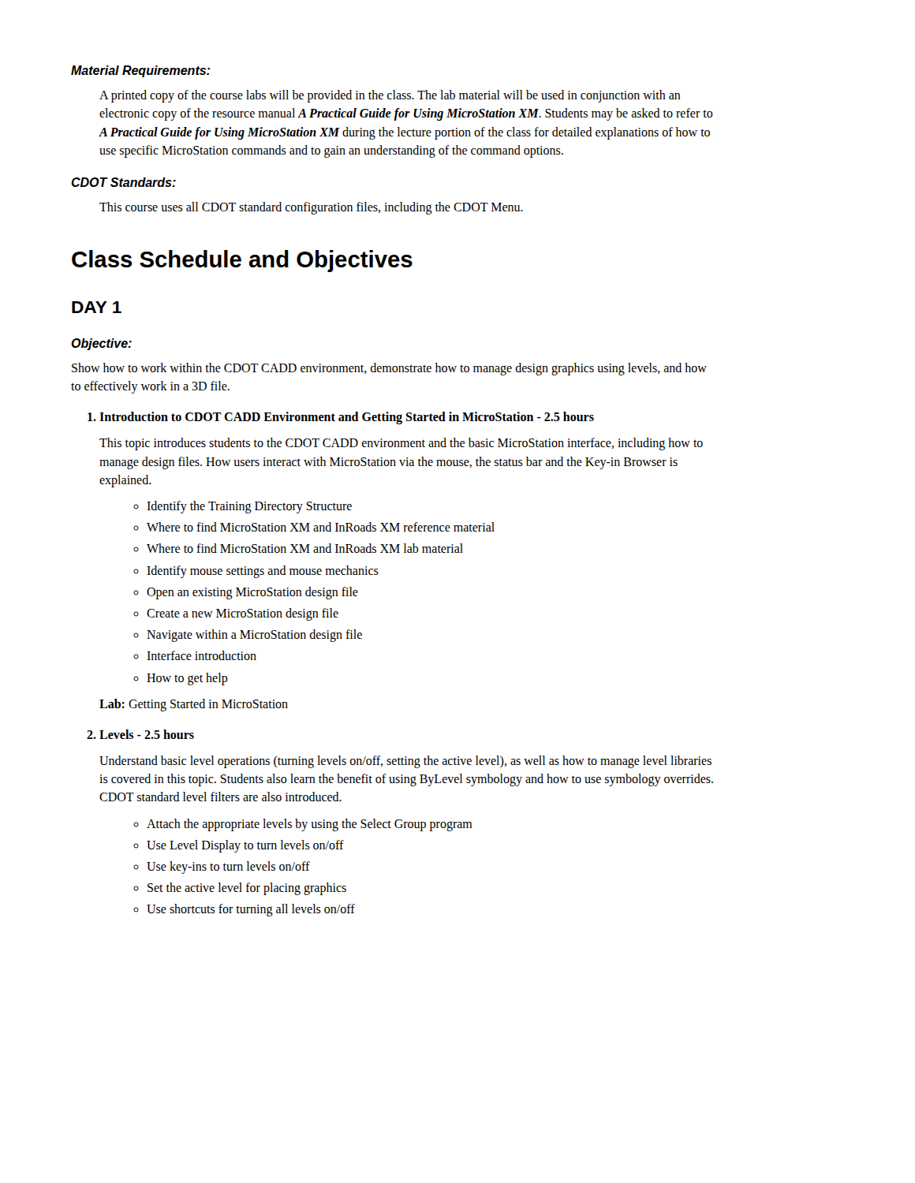Material Requirements:
A printed copy of the course labs will be provided in the class. The lab material will be used in conjunction with an electronic copy of the resource manual A Practical Guide for Using MicroStation XM. Students may be asked to refer to A Practical Guide for Using MicroStation XM during the lecture portion of the class for detailed explanations of how to use specific MicroStation commands and to gain an understanding of the command options.
CDOT Standards:
This course uses all CDOT standard configuration files, including the CDOT Menu.
Class Schedule and Objectives
DAY 1
Objective:
Show how to work within the CDOT CADD environment, demonstrate how to manage design graphics using levels, and how to effectively work in a 3D file.
Introduction to CDOT CADD Environment and Getting Started in MicroStation - 2.5 hours
This topic introduces students to the CDOT CADD environment and the basic MicroStation interface, including how to manage design files. How users interact with MicroStation via the mouse, the status bar and the Key-in Browser is explained.
Identify the Training Directory Structure
Where to find MicroStation XM and InRoads XM reference material
Where to find MicroStation XM and InRoads XM lab material
Identify mouse settings and mouse mechanics
Open an existing MicroStation design file
Create a new MicroStation design file
Navigate within a MicroStation design file
Interface introduction
How to get help
Lab: Getting Started in MicroStation
Levels - 2.5 hours
Understand basic level operations (turning levels on/off, setting the active level), as well as how to manage level libraries is covered in this topic. Students also learn the benefit of using ByLevel symbology and how to use symbology overrides. CDOT standard level filters are also introduced.
Attach the appropriate levels by using the Select Group program
Use Level Display to turn levels on/off
Use key-ins to turn levels on/off
Set the active level for placing graphics
Use shortcuts for turning all levels on/off